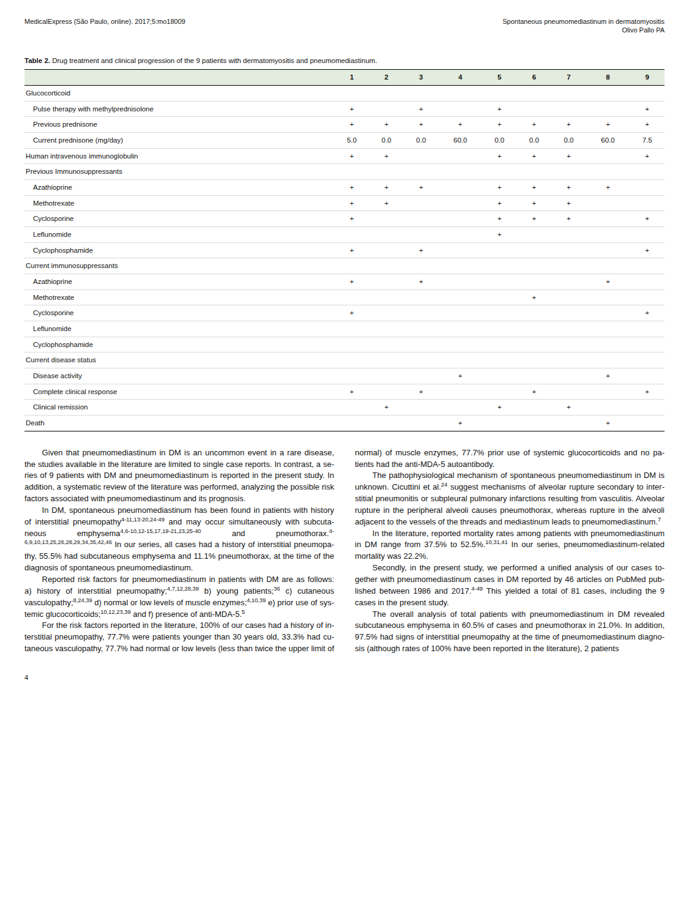MedicalExpress (São Paulo, online). 2017;5:mo18009
Spontaneous pneumomediastinum in dermatomyositis
Olivo Pallo PA
Table 2. Drug treatment and clinical progression of the 9 patients with dermatomyositis and pneumomediastinum.
| | 1 | 2 | 3 | 4 | 5 | 6 | 7 | 8 | 9 |
| --- | --- | --- | --- | --- | --- | --- | --- | --- | --- |
| Glucocorticoid | | | | | | | | | |
| Pulse therapy with methylprednisolone | + | | + | | + | | | | + |
| Previous prednisone | + | + | + | + | + | + | + | + | + |
| Current prednisone (mg/day) | 5.0 | 0.0 | 0.0 | 60.0 | 0.0 | 0.0 | 0.0 | 60.0 | 7.5 |
| Human intravenous immunoglobulin | + | + | | | + | + | + | | + |
| Previous Immunosuppressants | | | | | | | | | |
| Azathioprine | + | + | + | | + | + | + | + | |
| Methotrexate | + | + | | | + | + | + | | |
| Cyclosporine | + | | | | + | + | + | | + |
| Leflunomide | | | | | + | | | | |
| Cyclophosphamide | + | | + | | | | | | + |
| Current immunosuppressants | | | | | | | | | |
| Azathioprine | + | | + | | | | | + | |
| Methotrexate | | | | | | + | | | |
| Cyclosporine | + | | | | | | | | + |
| Leflunomide | | | | | | | | | |
| Cyclophosphamide | | | | | | | | | |
| Current disease status | | | | | | | | | |
| Disease activity | | | | + | | | | + | |
| Complete clinical response | + | | + | | | + | | | + |
| Clinical remission | | + | | | + | | + | | |
| Death | | | | + | | | | + | |
Given that pneumomediastinum in DM is an uncommon event in a rare disease, the studies available in the literature are limited to single case reports. In contrast, a series of 9 patients with DM and pneumomediastinum is reported in the present study. In addition, a systematic review of the literature was performed, analyzing the possible risk factors associated with pneumomediastinum and its prognosis.
In DM, spontaneous pneumomediastinum has been found in patients with history of interstitial pneumopathy4-11,13-20,24-49 and may occur simultaneously with subcutaneous emphysema4,6-10,12-15,17,19-21,23,25-40 and pneumothorax.4-6,9,10,13,25,26,28,29,34,35,42,46 In our series, all cases had a history of interstitial pneumopathy, 55.5% had subcutaneous emphysema and 11.1% pneumothorax, at the time of the diagnosis of spontaneous pneumomediastinum.
Reported risk factors for pneumomediastinum in patients with DM are as follows: a) history of interstitial pneumopathy;4,7,12,28,39 b) young patients;36 c) cutaneous vasculopathy;8,24,39 d) normal or low levels of muscle enzymes;4,10,39 e) prior use of systemic glucocorticoids;10,12,23,39 and f) presence of anti-MDA-5.5
For the risk factors reported in the literature, 100% of our cases had a history of interstitial pneumopathy, 77.7% were patients younger than 30 years old, 33.3% had cutaneous vasculopathy, 77.7% had normal or low levels (less than twice the upper limit of normal) of muscle enzymes, 77.7% prior use of systemic glucocorticoids and no patients had the anti-MDA-5 autoantibody.
The pathophysiological mechanism of spontaneous pneumomediastinum in DM is unknown. Cicuttini et al.24 suggest mechanisms of alveolar rupture secondary to interstitial pneumonitis or subpleural pulmonary infarctions resulting from vasculitis. Alveolar rupture in the peripheral alveoli causes pneumothorax, whereas rupture in the alveoli adjacent to the vessels of the threads and mediastinum leads to pneumomediastinum.7
In the literature, reported mortality rates among patients with pneumomediastinum in DM range from 37.5% to 52.5%.10,31,41 In our series, pneumomediastinum-related mortality was 22.2%.
Secondly, in the present study, we performed a unified analysis of our cases together with pneumomediastinum cases in DM reported by 46 articles on PubMed published between 1986 and 2017.4-49 This yielded a total of 81 cases, including the 9 cases in the present study.
The overall analysis of total patients with pneumomediastinum in DM revealed subcutaneous emphysema in 60.5% of cases and pneumothorax in 21.0%. In addition, 97.5% had signs of interstitial pneumopathy at the time of pneumomediastinum diagnosis (although rates of 100% have been reported in the literature), 2 patients
4